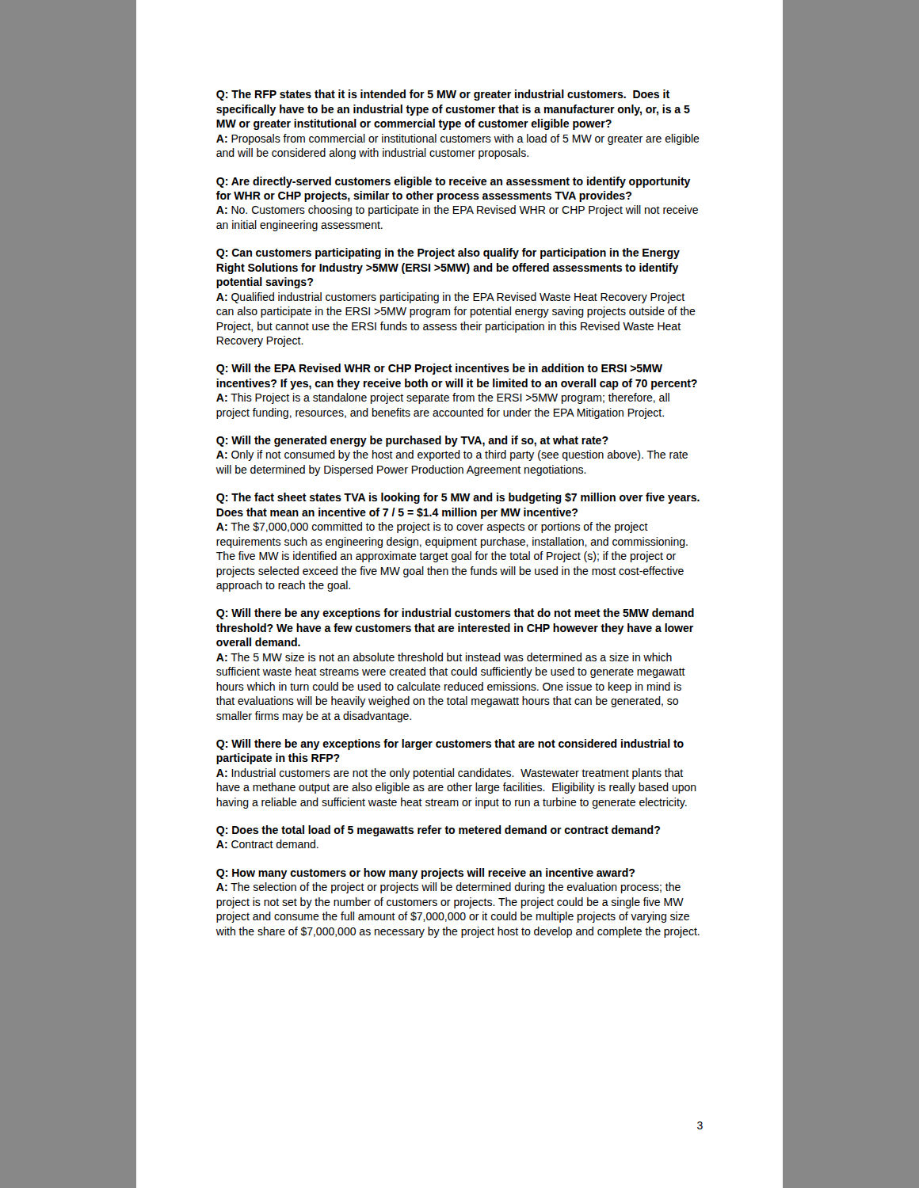Q: The RFP states that it is intended for 5 MW or greater industrial customers. Does it specifically have to be an industrial type of customer that is a manufacturer only, or, is a 5 MW or greater institutional or commercial type of customer eligible power?
A: Proposals from commercial or institutional customers with a load of 5 MW or greater are eligible and will be considered along with industrial customer proposals.
Q: Are directly-served customers eligible to receive an assessment to identify opportunity for WHR or CHP projects, similar to other process assessments TVA provides?
A: No. Customers choosing to participate in the EPA Revised WHR or CHP Project will not receive an initial engineering assessment.
Q: Can customers participating in the Project also qualify for participation in the Energy
Right Solutions for Industry >5MW (ERSI >5MW) and be offered assessments to identify potential savings?
A: Qualified industrial customers participating in the EPA Revised Waste Heat Recovery Project can also participate in the ERSI >5MW program for potential energy saving projects outside of the Project, but cannot use the ERSI funds to assess their participation in this Revised Waste Heat Recovery Project.
Q: Will the EPA Revised WHR or CHP Project incentives be in addition to ERSI >5MW incentives? If yes, can they receive both or will it be limited to an overall cap of 70 percent?
A: This Project is a standalone project separate from the ERSI >5MW program; therefore, all project funding, resources, and benefits are accounted for under the EPA Mitigation Project.
Q: Will the generated energy be purchased by TVA, and if so, at what rate?
A: Only if not consumed by the host and exported to a third party (see question above). The rate will be determined by Dispersed Power Production Agreement negotiations.
Q: The fact sheet states TVA is looking for 5 MW and is budgeting $7 million over five years.
Does that mean an incentive of 7 / 5 = $1.4 million per MW incentive?
A: The $7,000,000 committed to the project is to cover aspects or portions of the project requirements such as engineering design, equipment purchase, installation, and commissioning. The five MW is identified an approximate target goal for the total of Project (s); if the project or projects selected exceed the five MW goal then the funds will be used in the most cost-effective approach to reach the goal.
Q: Will there be any exceptions for industrial customers that do not meet the 5MW demand threshold? We have a few customers that are interested in CHP however they have a lower overall demand.
A: The 5 MW size is not an absolute threshold but instead was determined as a size in which sufficient waste heat streams were created that could sufficiently be used to generate megawatt hours which in turn could be used to calculate reduced emissions. One issue to keep in mind is that evaluations will be heavily weighed on the total megawatt hours that can be generated, so smaller firms may be at a disadvantage.
Q: Will there be any exceptions for larger customers that are not considered industrial to participate in this RFP?
A: Industrial customers are not the only potential candidates. Wastewater treatment plants that have a methane output are also eligible as are other large facilities. Eligibility is really based upon having a reliable and sufficient waste heat stream or input to run a turbine to generate electricity.
Q: Does the total load of 5 megawatts refer to metered demand or contract demand?
A: Contract demand.
Q: How many customers or how many projects will receive an incentive award?
A: The selection of the project or projects will be determined during the evaluation process; the project is not set by the number of customers or projects. The project could be a single five MW project and consume the full amount of $7,000,000 or it could be multiple projects of varying size with the share of $7,000,000 as necessary by the project host to develop and complete the project.
3